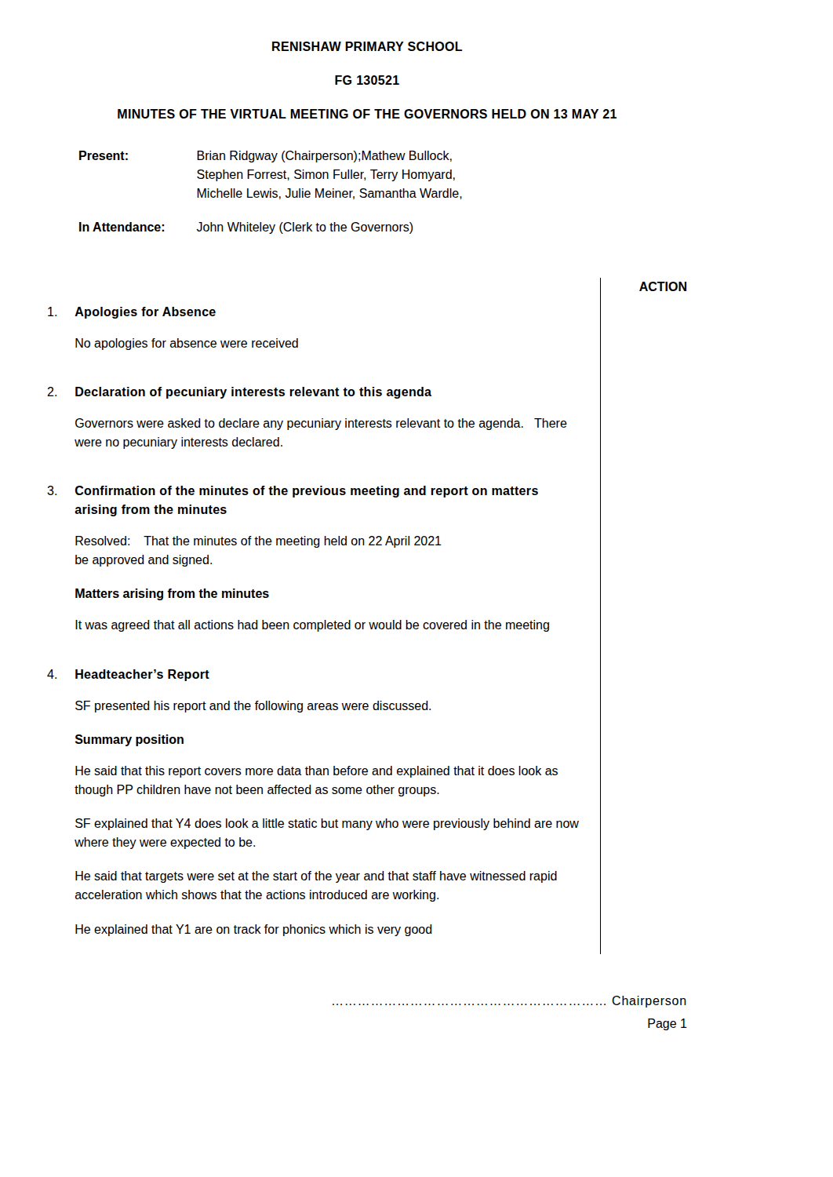RENISHAW PRIMARY SCHOOL
FG 130521
MINUTES OF THE VIRTUAL MEETING OF THE GOVERNORS HELD ON 13 MAY 21
| Present: | Brian Ridgway (Chairperson);Mathew Bullock, Stephen Forrest, Simon Fuller, Terry Homyard, Michelle Lewis, Julie Meiner, Samantha Wardle, |
| In Attendance: | John Whiteley (Clerk to the Governors) |
ACTION
1.
Apologies for Absence
No apologies for absence were received
2.
Declaration of pecuniary interests relevant to this agenda
Governors were asked to declare any pecuniary interests relevant to the agenda. There were no pecuniary interests declared.
3.
Confirmation of the minutes of the previous meeting and report on matters arising from the minutes
Resolved: That the minutes of the meeting held on 22 April 2021
be approved and signed.
Matters arising from the minutes
It was agreed that all actions had been completed or would be covered in the meeting
4.
Headteacher’s Report
SF presented his report and the following areas were discussed.
Summary position
He said that this report covers more data than before and explained that it does look as though PP children have not been affected as some other groups.
SF explained that Y4 does look a little static but many who were previously behind are now where they were expected to be.
He said that targets were set at the start of the year and that staff have witnessed rapid acceleration which shows that the actions introduced are working.
He explained that Y1 are on track for phonics which is very good
……………………………………………………… Chairperson
Page 1